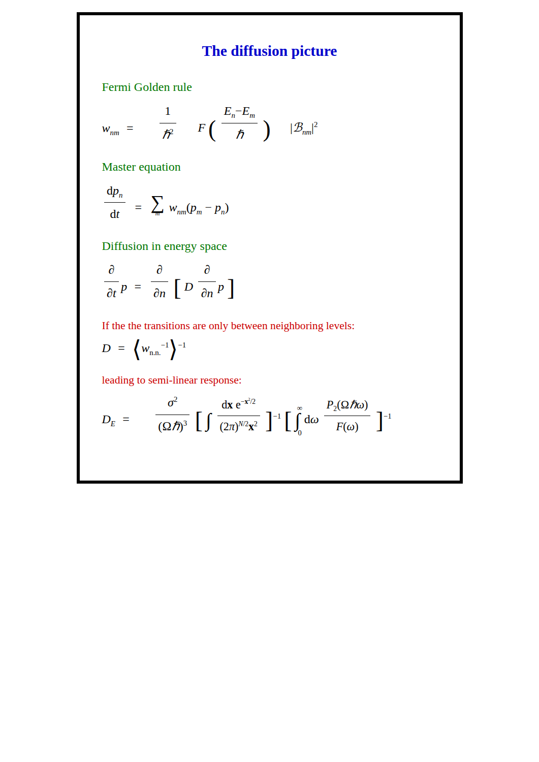The diffusion picture
Fermi Golden rule
wnm = 1 ℏ2 F ( En−Em ℏ ) |ℬnm|2
Master equation
dpn dt = ∑m wnm(pm − pn)
Diffusion in energy space
∂∂t p = ∂∂n [ D ∂∂n p ]
If the the transitions are only between neighboring levels:
D = ⟨wn.n.−1⟩−1
leading to semi-linear response:
DE = σ2(Ωℏ)3 [ ∫ dx e−x2/2(2π)N/2x2 ]−1 [ ∫0∞ dω P2(Ωℏω) F(ω) ]−1